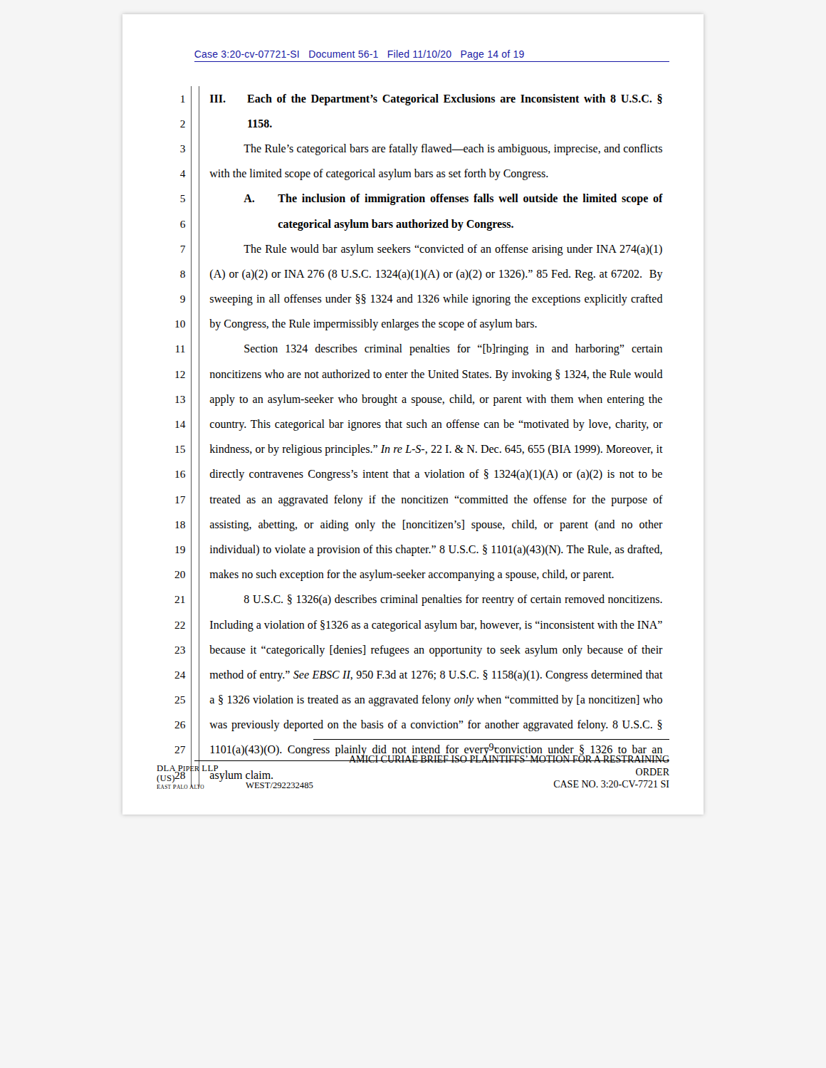Case 3:20-cv-07721-SI Document 56-1 Filed 11/10/20 Page 14 of 19
1
2
3
4
5
6
7
8
9
10
11
12
13
14
15
16
17
18
19
20
21
22
23
24
25
26
27
28
III.
Each of the Department’s Categorical Exclusions are Inconsistent with 8 U.S.C. § 1158.
The Rule’s categorical bars are fatally flawed—each is ambiguous, imprecise, and conflicts with the limited scope of categorical asylum bars as set forth by Congress.
A.
The inclusion of immigration offenses falls well outside the limited scope of categorical asylum bars authorized by Congress.
The Rule would bar asylum seekers “convicted of an offense arising under INA 274(a)(1)(A) or (a)(2) or INA 276 (8 U.S.C. 1324(a)(1)(A) or (a)(2) or 1326).” 85 Fed. Reg. at 67202. By sweeping in all offenses under §§ 1324 and 1326 while ignoring the exceptions explicitly crafted by Congress, the Rule impermissibly enlarges the scope of asylum bars.
Section 1324 describes criminal penalties for “[b]ringing in and harboring” certain noncitizens who are not authorized to enter the United States. By invoking § 1324, the Rule would apply to an asylum-seeker who brought a spouse, child, or parent with them when entering the country. This categorical bar ignores that such an offense can be “motivated by love, charity, or kindness, or by religious principles.” In re L-S-, 22 I. & N. Dec. 645, 655 (BIA 1999). Moreover, it directly contravenes Congress’s intent that a violation of § 1324(a)(1)(A) or (a)(2) is not to be treated as an aggravated felony if the noncitizen “committed the offense for the purpose of assisting, abetting, or aiding only the [noncitizen’s] spouse, child, or parent (and no other individual) to violate a provision of this chapter.” 8 U.S.C. § 1101(a)(43)(N). The Rule, as drafted, makes no such exception for the asylum-seeker accompanying a spouse, child, or parent.
8 U.S.C. § 1326(a) describes criminal penalties for reentry of certain removed noncitizens. Including a violation of §1326 as a categorical asylum bar, however, is “inconsistent with the INA” because it “categorically [denies] refugees an opportunity to seek asylum only because of their method of entry.” See EBSC II, 950 F.3d at 1276; 8 U.S.C. § 1158(a)(1). Congress determined that a § 1326 violation is treated as an aggravated felony only when “committed by [a noncitizen] who was previously deported on the basis of a conviction” for another aggravated felony. 8 U.S.C. § 1101(a)(43)(O). Congress plainly did not intend for every conviction under § 1326 to bar an asylum claim.
DLA PIPER LLP (US)
EAST PALO ALTO
WEST/292232485
-9-
AMICI CURIAE BRIEF ISO PLAINTIFFS’ MOTION FOR A RESTRAINING ORDER
CASE NO. 3:20-CV-7721 SI